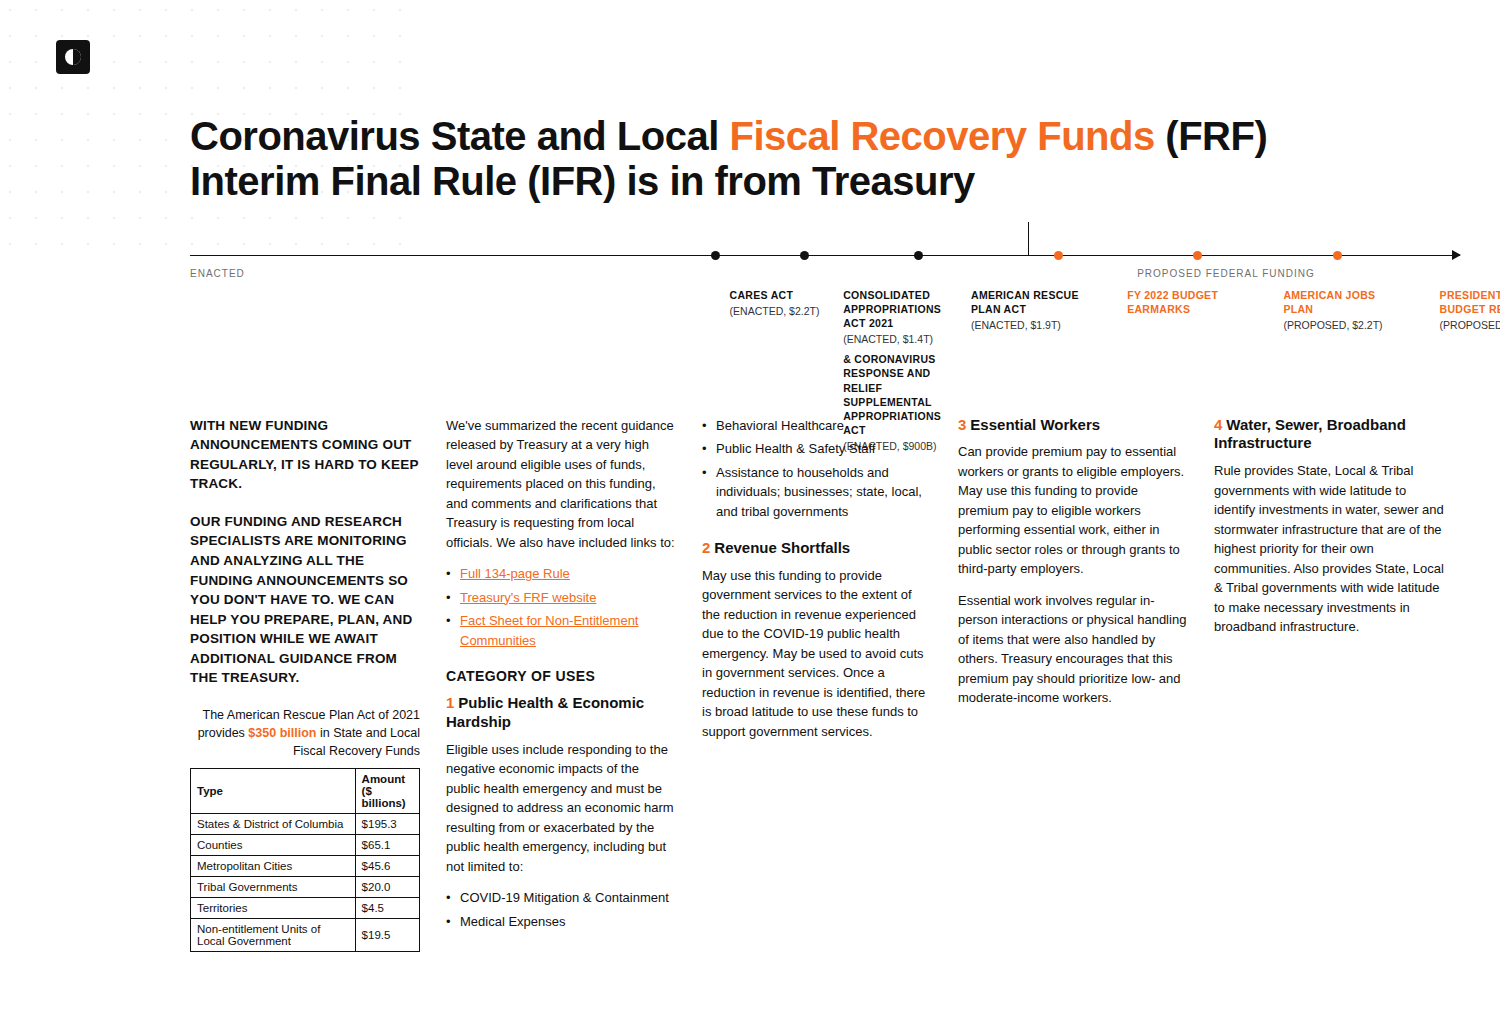Coronavirus State and Local Fiscal Recovery Funds (FRF)
Interim Final Rule (IFR) is in from Treasury
Enacted Proposed Federal Funding
Cares Act (ENACTED, $2.2T)
Consolidated Appropriations Act 2021 (ENACTED, $1.4T) & Coronavirus Response and Relief Supplemental Appropriations Act (ENACTED, $900B)
American Rescue Plan Act (ENACTED, $1.9T)
FY 2022 Budget Earmarks
American Jobs Plan (PROPOSED, $2.2T)
President's Budget Request (PROPOSED, $2.2T)
With new funding announcements coming out regularly, it is hard to keep track.
Our funding and research specialists are monitoring and analyzing all the funding announcements so you don't have to. We can help you prepare, plan, and position while we await additional guidance from the Treasury.
The American Rescue Plan Act of 2021 provides $350 billion in State and Local Fiscal Recovery Funds
| Type | Amount ($ billions) |
| --- | --- |
| States & District of Columbia | $195.3 |
| Counties | $65.1 |
| Metropolitan Cities | $45.6 |
| Tribal Governments | $20.0 |
| Territories | $4.5 |
| Non-entitlement Units of Local Government | $19.5 |
We've summarized the recent guidance released by Treasury at a very high level around eligible uses of funds, requirements placed on this funding, and comments and clarifications that Treasury is requesting from local officials. We also have included links to:
Full 134-page Rule
Treasury's FRF website
Fact Sheet for Non-Entitlement Communities
Category of Uses
1 Public Health & Economic Hardship
Eligible uses include responding to the negative economic impacts of the public health emergency and must be designed to address an economic harm resulting from or exacerbated by the public health emergency, including but not limited to:
COVID-19 Mitigation & Containment
Medical Expenses
Behavioral Healthcare
Public Health & Safety Staff
Assistance to households and individuals; businesses; state, local, and tribal governments
2 Revenue Shortfalls
May use this funding to provide government services to the extent of the reduction in revenue experienced due to the COVID-19 public health emergency. May be used to avoid cuts in government services. Once a reduction in revenue is identified, there is broad latitude to use these funds to support government services.
3 Essential Workers
Can provide premium pay to essential workers or grants to eligible employers. May use this funding to provide premium pay to eligible workers performing essential work, either in public sector roles or through grants to third-party employers.
Essential work involves regular in-person interactions or physical handling of items that were also handled by others. Treasury encourages that this premium pay should prioritize low- and moderate-income workers.
4 Water, Sewer, Broadband Infrastructure
Rule provides State, Local & Tribal governments with wide latitude to identify investments in water, sewer and stormwater infrastructure that are of the highest priority for their own communities. Also provides State, Local & Tribal governments with wide latitude to make necessary investments in broadband infrastructure.